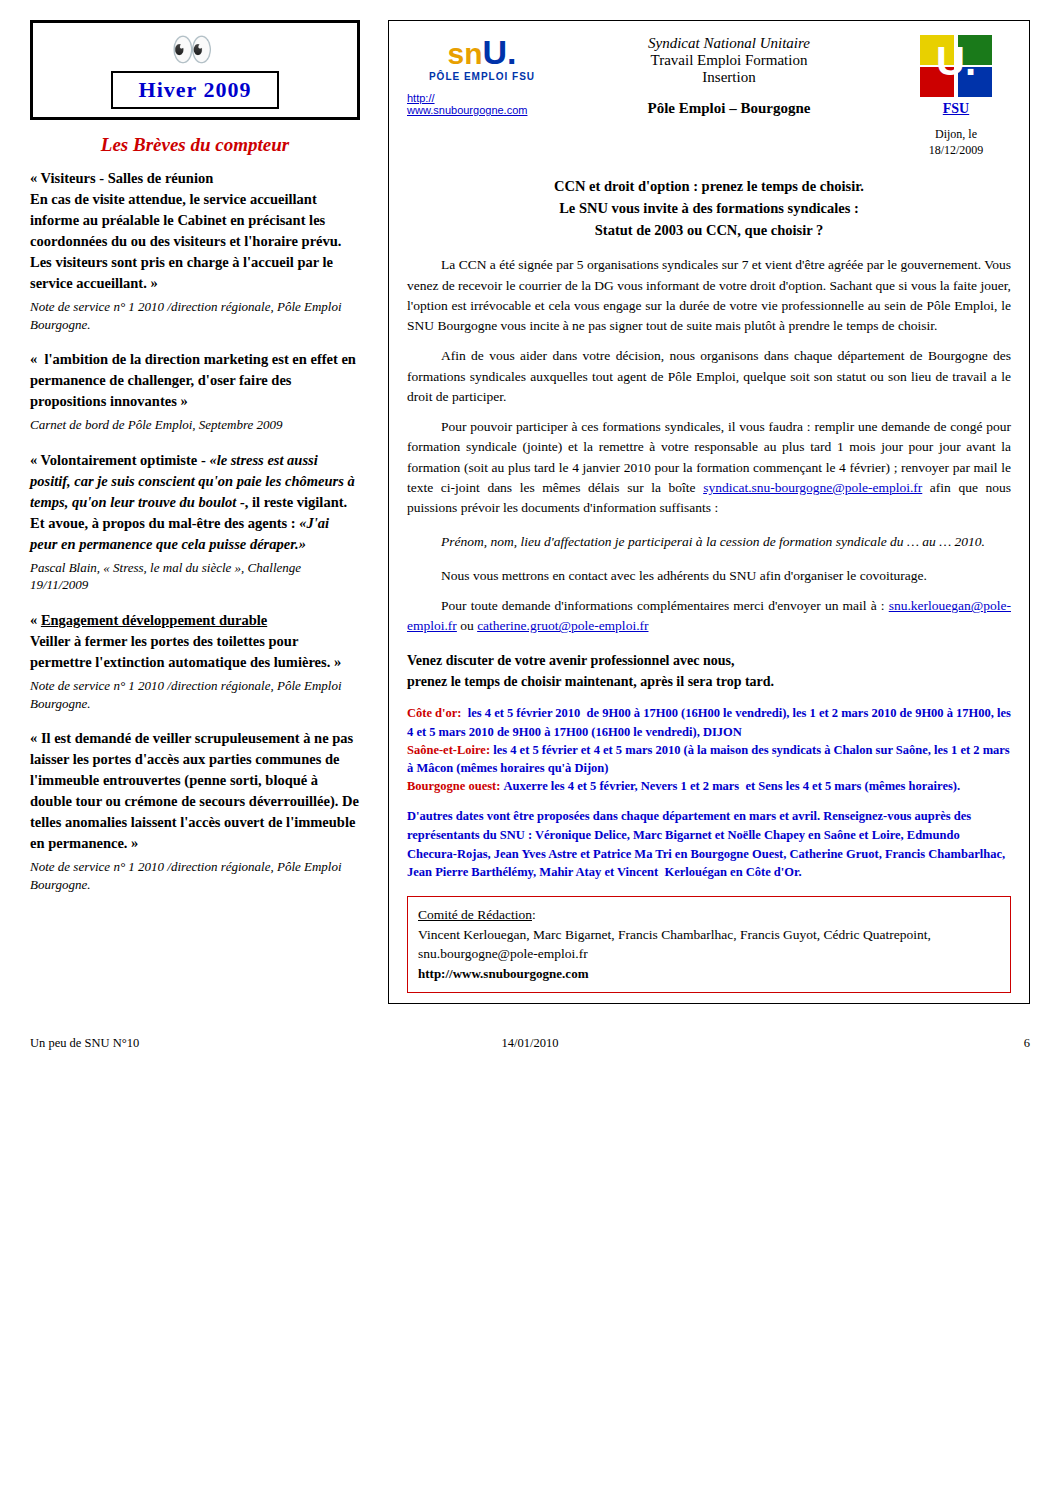👀
Hiver 2009
Les Brèves du compteur
« Visiteurs - Salles de réunion
En cas de visite attendue, le service accueillant informe au préalable le Cabinet en précisant les coordonnées du ou des visiteurs et l'horaire prévu. Les visiteurs sont pris en charge à l'accueil par le service accueillant. »
Note de service n° 1 2010 /direction régionale, Pôle Emploi Bourgogne.
« l'ambition de la direction marketing est en effet en permanence de challenger, d'oser faire des propositions innovantes »
Carnet de bord de Pôle Emploi, Septembre 2009
« Volontairement optimiste - «le stress est aussi positif, car je suis conscient qu'on paie les chômeurs à temps, qu'on leur trouve du boulot -, il reste vigilant. Et avoue, à propos du mal-être des agents : «J'ai peur en permanence que cela puisse déraper.»
Pascal Blain, « Stress, le mal du siècle », Challenge 19/11/2009
« Engagement développement durable
Veiller à fermer les portes des toilettes pour permettre l'extinction automatique des lumières. »
Note de service n° 1 2010 /direction régionale, Pôle Emploi Bourgogne.
« Il est demandé de veiller scrupuleusement à ne pas laisser les portes d'accès aux parties communes de l'immeuble entrouvertes (penne sorti, bloqué à double tour ou crémone de secours déverrouillée). De telles anomalies laissent l'accès ouvert de l'immeuble en permanence. »
Note de service n° 1 2010 /direction régionale, Pôle Emploi Bourgogne.
snU.
PÔLE EMPLOI FSU
http://
www.snubourgogne.com
Syndicat National Unitaire
Travail Emploi Formation
Insertion
Pôle Emploi – Bourgogne
U.
FSU
Dijon, le
18/12/2009
CCN et droit d'option : prenez le temps de choisir.
Le SNU vous invite à des formations syndicales :
Statut de 2003 ou CCN, que choisir ?
La CCN a été signée par 5 organisations syndicales sur 7 et vient d'être agréée par le gouvernement. Vous venez de recevoir le courrier de la DG vous informant de votre droit d'option. Sachant que si vous la faite jouer, l'option est irrévocable et cela vous engage sur la durée de votre vie professionnelle au sein de Pôle Emploi, le SNU Bourgogne vous incite à ne pas signer tout de suite mais plutôt à prendre le temps de choisir.
Afin de vous aider dans votre décision, nous organisons dans chaque département de Bourgogne des formations syndicales auxquelles tout agent de Pôle Emploi, quelque soit son statut ou son lieu de travail a le droit de participer.
Pour pouvoir participer à ces formations syndicales, il vous faudra : remplir une demande de congé pour formation syndicale (jointe) et la remettre à votre responsable au plus tard 1 mois jour pour jour avant la formation (soit au plus tard le 4 janvier 2010 pour la formation commençant le 4 février) ; renvoyer par mail le texte ci-joint dans les mêmes délais sur la boîte syndicat.snu-bourgogne@pole-emploi.fr afin que nous puissions prévoir les documents d'information suffisants :
Prénom, nom, lieu d'affectation je participerai à la cession de formation syndicale du … au … 2010.
Nous vous mettrons en contact avec les adhérents du SNU afin d'organiser le covoiturage.
Pour toute demande d'informations complémentaires merci d'envoyer un mail à : snu.kerlouegan@pole-emploi.fr ou catherine.gruot@pole-emploi.fr
Venez discuter de votre avenir professionnel avec nous,
prenez le temps de choisir maintenant, après il sera trop tard.
Côte d'or: les 4 et 5 février 2010 de 9H00 à 17H00 (16H00 le vendredi), les 1 et 2 mars 2010 de 9H00 à 17H00, les 4 et 5 mars 2010 de 9H00 à 17H00 (16H00 le vendredi), DIJON
Saône-et-Loire: les 4 et 5 février et 4 et 5 mars 2010 (à la maison des syndicats à Chalon sur Saône, les 1 et 2 mars à Mâcon (mêmes horaires qu'à Dijon)
Bourgogne ouest: Auxerre les 4 et 5 février, Nevers 1 et 2 mars et Sens les 4 et 5 mars (mêmes horaires).
D'autres dates vont être proposées dans chaque département en mars et avril. Renseignez-vous auprès des représentants du SNU : Véronique Delice, Marc Bigarnet et Noëlle Chapey en Saône et Loire, Edmundo Checura-Rojas, Jean Yves Astre et Patrice Ma Tri en Bourgogne Ouest, Catherine Gruot, Francis Chambarlhac, Jean Pierre Barthélémy, Mahir Atay et Vincent Kerlouégan en Côte d'Or.
Comité de Rédaction:
Vincent Kerlouegan, Marc Bigarnet, Francis Chambarlhac, Francis Guyot, Cédric Quatrepoint,
snu.bourgogne@pole-emploi.fr
http://www.snubourgogne.com
Un peu de SNU N°10
14/01/2010
6